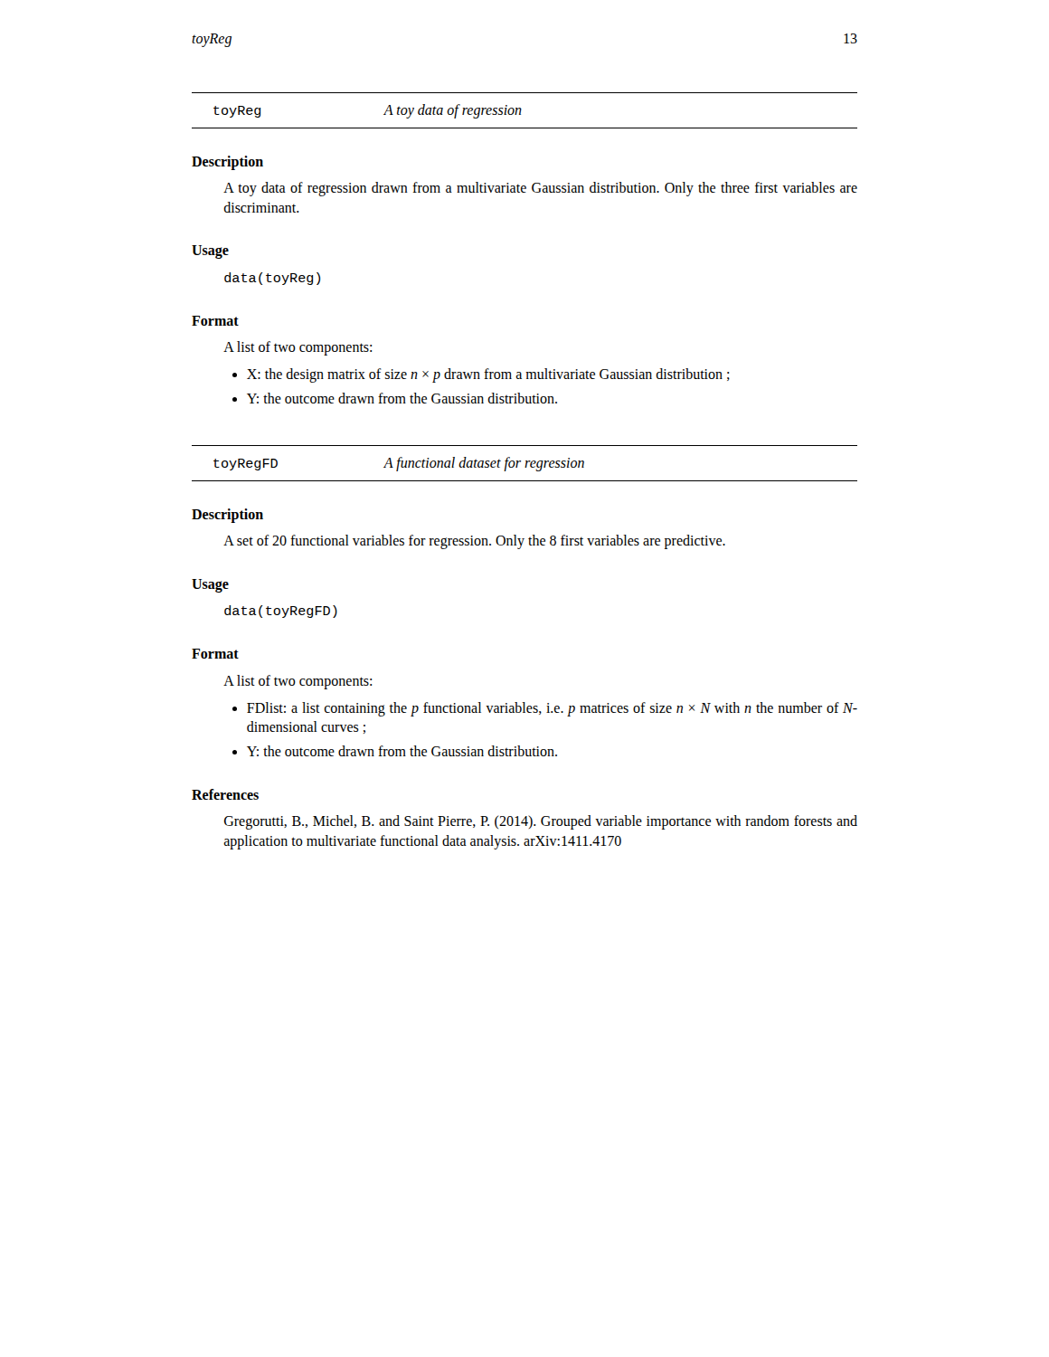toyReg 13
toyReg A toy data of regression
Description
A toy data of regression drawn from a multivariate Gaussian distribution. Only the three first variables are discriminant.
Usage
data(toyReg)
Format
A list of two components:
X: the design matrix of size n × p drawn from a multivariate Gaussian distribution ;
Y: the outcome drawn from the Gaussian distribution.
toyRegFD A functional dataset for regression
Description
A set of 20 functional variables for regression. Only the 8 first variables are predictive.
Usage
data(toyRegFD)
Format
A list of two components:
FDlist: a list containing the p functional variables, i.e. p matrices of size n × N with n the number of N-dimensional curves ;
Y: the outcome drawn from the Gaussian distribution.
References
Gregorutti, B., Michel, B. and Saint Pierre, P. (2014). Grouped variable importance with random forests and application to multivariate functional data analysis. arXiv:1411.4170